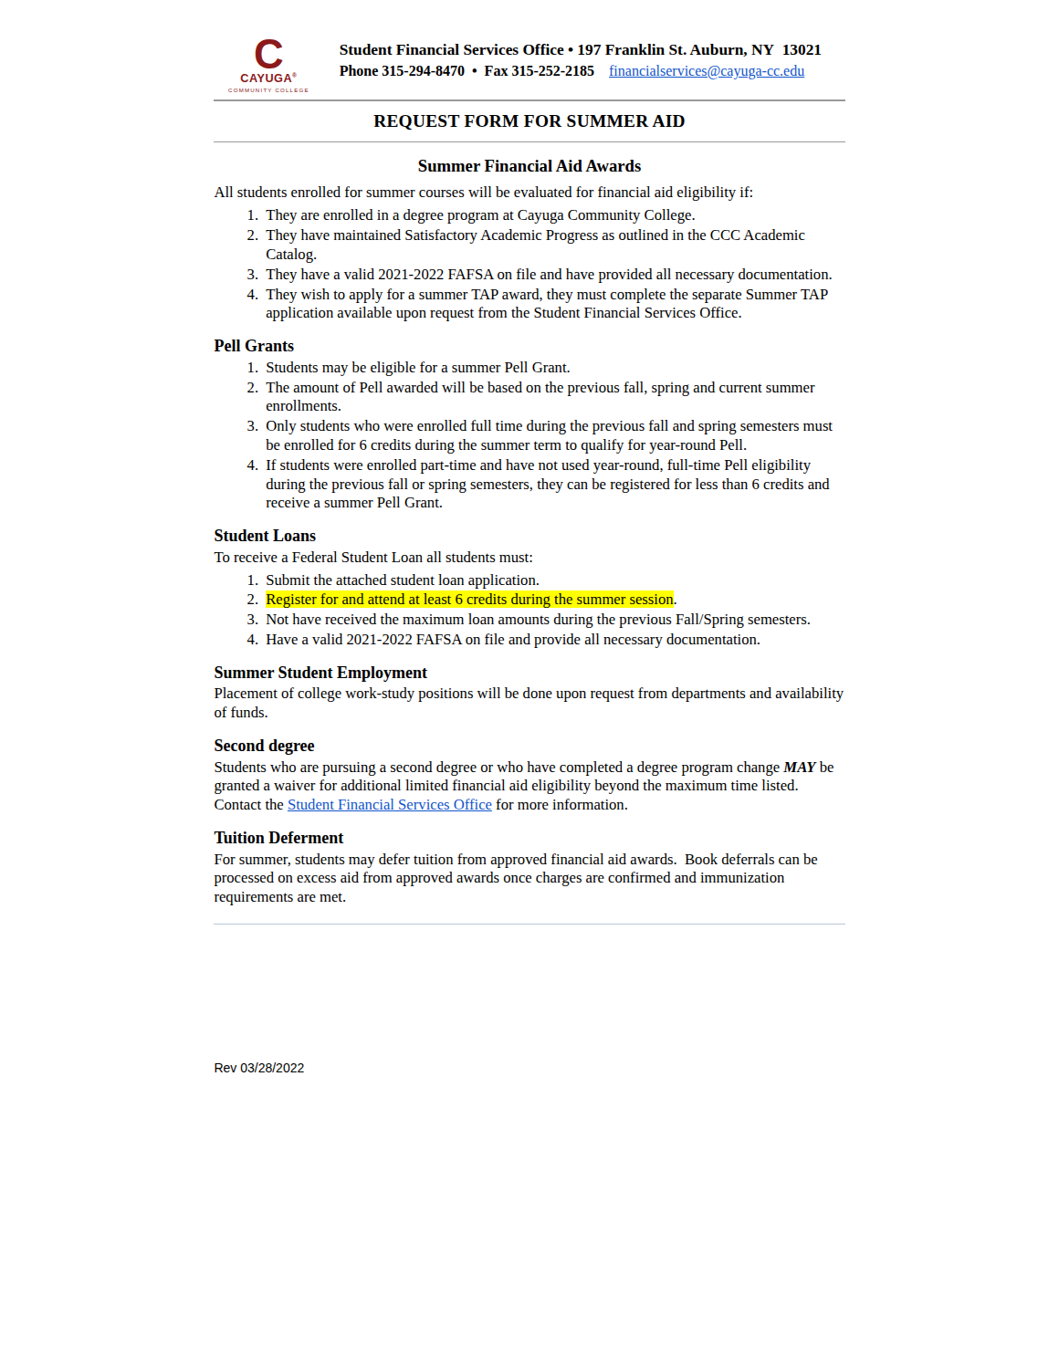C CAYUGA® COMMUNITY COLLEGE
Student Financial Services Office • 197 Franklin St. Auburn, NY 13021
Phone 315-294-8470 • Fax 315-252-2185 financialservices@cayuga-cc.edu
REQUEST FORM FOR SUMMER AID
Summer Financial Aid Awards
All students enrolled for summer courses will be evaluated for financial aid eligibility if:
They are enrolled in a degree program at Cayuga Community College.
They have maintained Satisfactory Academic Progress as outlined in the CCC Academic Catalog.
They have a valid 2021-2022 FAFSA on file and have provided all necessary documentation.
They wish to apply for a summer TAP award, they must complete the separate Summer TAP application available upon request from the Student Financial Services Office.
Pell Grants
Students may be eligible for a summer Pell Grant.
The amount of Pell awarded will be based on the previous fall, spring and current summer enrollments.
Only students who were enrolled full time during the previous fall and spring semesters must be enrolled for 6 credits during the summer term to qualify for year-round Pell.
If students were enrolled part-time and have not used year-round, full-time Pell eligibility during the previous fall or spring semesters, they can be registered for less than 6 credits and receive a summer Pell Grant.
Student Loans
To receive a Federal Student Loan all students must:
Submit the attached student loan application.
Register for and attend at least 6 credits during the summer session.
Not have received the maximum loan amounts during the previous Fall/Spring semesters.
Have a valid 2021-2022 FAFSA on file and provide all necessary documentation.
Summer Student Employment
Placement of college work-study positions will be done upon request from departments and availability of funds.
Second degree
Students who are pursuing a second degree or who have completed a degree program change MAY be granted a waiver for additional limited financial aid eligibility beyond the maximum time listed. Contact the Student Financial Services Office for more information.
Tuition Deferment
For summer, students may defer tuition from approved financial aid awards. Book deferrals can be processed on excess aid from approved awards once charges are confirmed and immunization requirements are met.
Rev 03/28/2022